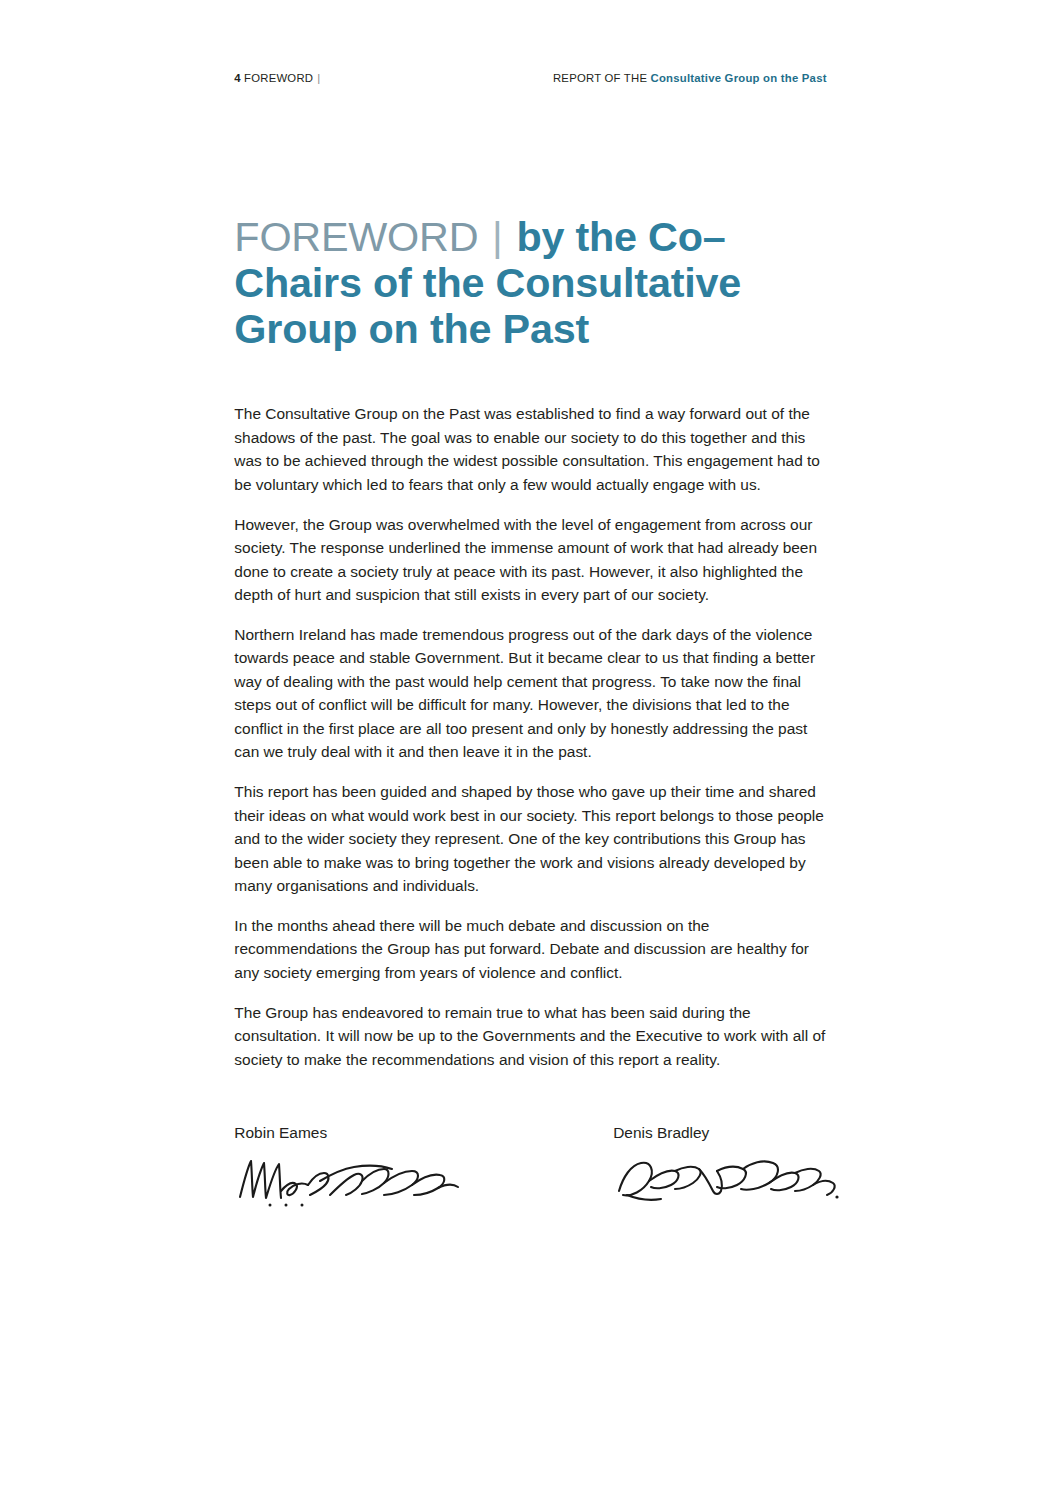4 FOREWORD|
REPORT OF THE Consultative Group on the Past
FOREWORD | by the Co–Chairs of the Consultative Group on the Past
The Consultative Group on the Past was established to find a way forward out of the shadows of the past. The goal was to enable our society to do this together and this was to be achieved through the widest possible consultation. This engagement had to be voluntary which led to fears that only a few would actually engage with us.
However, the Group was overwhelmed with the level of engagement from across our society. The response underlined the immense amount of work that had already been done to create a society truly at peace with its past. However, it also highlighted the depth of hurt and suspicion that still exists in every part of our society.
Northern Ireland has made tremendous progress out of the dark days of the violence towards peace and stable Government. But it became clear to us that finding a better way of dealing with the past would help cement that progress. To take now the final steps out of conflict will be difficult for many. However, the divisions that led to the conflict in the first place are all too present and only by honestly addressing the past can we truly deal with it and then leave it in the past.
This report has been guided and shaped by those who gave up their time and shared their ideas on what would work best in our society. This report belongs to those people and to the wider society they represent. One of the key contributions this Group has been able to make was to bring together the work and visions already developed by many organisations and individuals.
In the months ahead there will be much debate and discussion on the recommendations the Group has put forward. Debate and discussion are healthy for any society emerging from years of violence and conflict.
The Group has endeavored to remain true to what has been said during the consultation. It will now be up to the Governments and the Executive to work with all of society to make the recommendations and vision of this report a reality.
Robin Eames
Denis Bradley